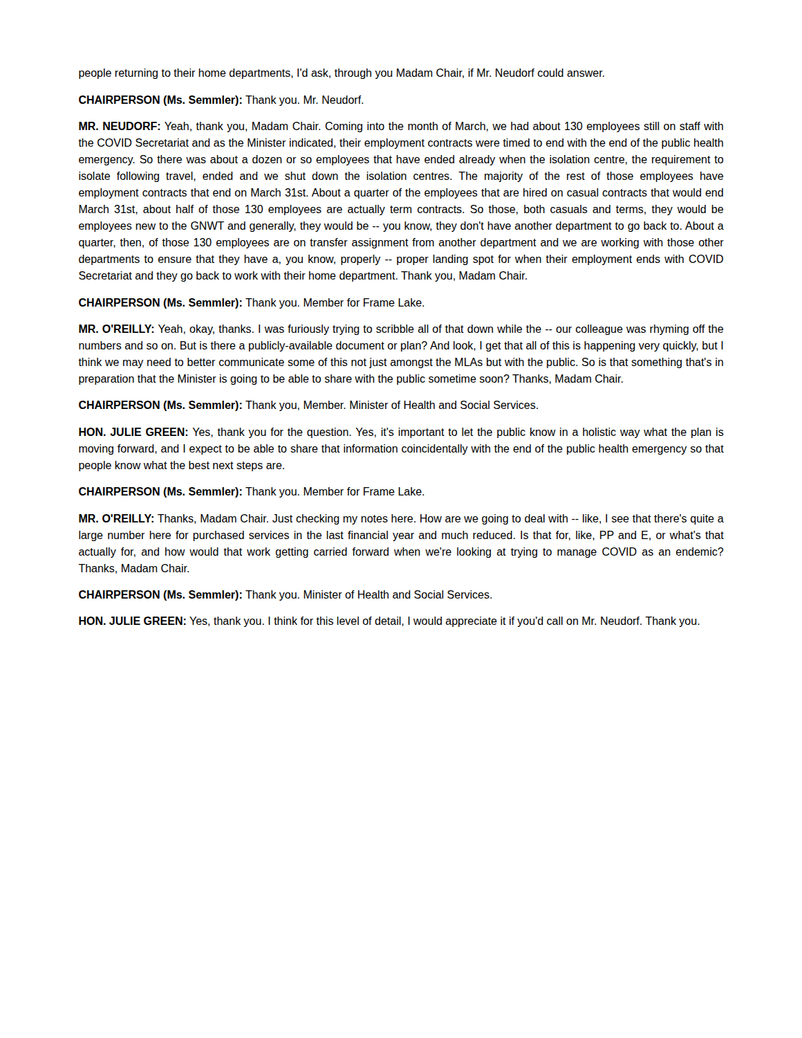people returning to their home departments, I'd ask, through you Madam Chair, if Mr. Neudorf could answer.
CHAIRPERSON (Ms. Semmler): Thank you. Mr. Neudorf.
MR. NEUDORF: Yeah, thank you, Madam Chair. Coming into the month of March, we had about 130 employees still on staff with the COVID Secretariat and as the Minister indicated, their employment contracts were timed to end with the end of the public health emergency. So there was about a dozen or so employees that have ended already when the isolation centre, the requirement to isolate following travel, ended and we shut down the isolation centres. The majority of the rest of those employees have employment contracts that end on March 31st. About a quarter of the employees that are hired on casual contracts that would end March 31st, about half of those 130 employees are actually term contracts. So those, both casuals and terms, they would be employees new to the GNWT and generally, they would be -- you know, they don't have another department to go back to. About a quarter, then, of those 130 employees are on transfer assignment from another department and we are working with those other departments to ensure that they have a, you know, properly -- proper landing spot for when their employment ends with COVID Secretariat and they go back to work with their home department. Thank you, Madam Chair.
CHAIRPERSON (Ms. Semmler): Thank you. Member for Frame Lake.
MR. O'REILLY: Yeah, okay, thanks. I was furiously trying to scribble all of that down while the -- our colleague was rhyming off the numbers and so on. But is there a publicly-available document or plan? And look, I get that all of this is happening very quickly, but I think we may need to better communicate some of this not just amongst the MLAs but with the public. So is that something that's in preparation that the Minister is going to be able to share with the public sometime soon? Thanks, Madam Chair.
CHAIRPERSON (Ms. Semmler): Thank you, Member. Minister of Health and Social Services.
HON. JULIE GREEN: Yes, thank you for the question. Yes, it's important to let the public know in a holistic way what the plan is moving forward, and I expect to be able to share that information coincidentally with the end of the public health emergency so that people know what the best next steps are.
CHAIRPERSON (Ms. Semmler): Thank you. Member for Frame Lake.
MR. O'REILLY: Thanks, Madam Chair. Just checking my notes here. How are we going to deal with -- like, I see that there's quite a large number here for purchased services in the last financial year and much reduced. Is that for, like, PP and E, or what's that actually for, and how would that work getting carried forward when we're looking at trying to manage COVID as an endemic? Thanks, Madam Chair.
CHAIRPERSON (Ms. Semmler): Thank you. Minister of Health and Social Services.
HON. JULIE GREEN: Yes, thank you. I think for this level of detail, I would appreciate it if you'd call on Mr. Neudorf. Thank you.